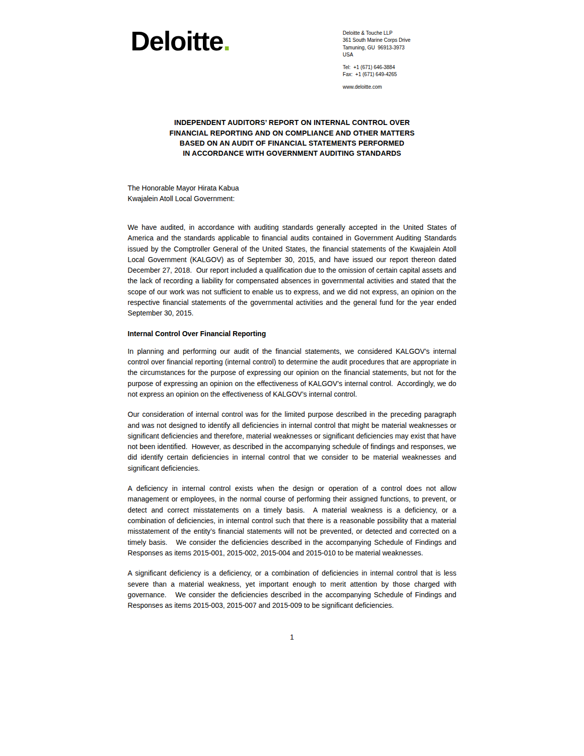Deloitte.
Deloitte & Touche LLP
361 South Marine Corps Drive
Tamuning, GU 96913-3973
USA
Tel: +1 (671) 646-3884
Fax: +1 (671) 649-4265
www.deloitte.com
INDEPENDENT AUDITORS’ REPORT ON INTERNAL CONTROL OVER
FINANCIAL REPORTING AND ON COMPLIANCE AND OTHER MATTERS
BASED ON AN AUDIT OF FINANCIAL STATEMENTS PERFORMED
IN ACCORDANCE WITH GOVERNMENT AUDITING STANDARDS
The Honorable Mayor Hirata Kabua
Kwajalein Atoll Local Government:
We have audited, in accordance with auditing standards generally accepted in the United States of America and the standards applicable to financial audits contained in Government Auditing Standards issued by the Comptroller General of the United States, the financial statements of the Kwajalein Atoll Local Government (KALGOV) as of September 30, 2015, and have issued our report thereon dated December 27, 2018. Our report included a qualification due to the omission of certain capital assets and the lack of recording a liability for compensated absences in governmental activities and stated that the scope of our work was not sufficient to enable us to express, and we did not express, an opinion on the respective financial statements of the governmental activities and the general fund for the year ended September 30, 2015.
Internal Control Over Financial Reporting
In planning and performing our audit of the financial statements, we considered KALGOV’s internal control over financial reporting (internal control) to determine the audit procedures that are appropriate in the circumstances for the purpose of expressing our opinion on the financial statements, but not for the purpose of expressing an opinion on the effectiveness of KALGOV’s internal control. Accordingly, we do not express an opinion on the effectiveness of KALGOV’s internal control.
Our consideration of internal control was for the limited purpose described in the preceding paragraph and was not designed to identify all deficiencies in internal control that might be material weaknesses or significant deficiencies and therefore, material weaknesses or significant deficiencies may exist that have not been identified. However, as described in the accompanying schedule of findings and responses, we did identify certain deficiencies in internal control that we consider to be material weaknesses and significant deficiencies.
A deficiency in internal control exists when the design or operation of a control does not allow management or employees, in the normal course of performing their assigned functions, to prevent, or detect and correct misstatements on a timely basis. A material weakness is a deficiency, or a combination of deficiencies, in internal control such that there is a reasonable possibility that a material misstatement of the entity’s financial statements will not be prevented, or detected and corrected on a timely basis. We consider the deficiencies described in the accompanying Schedule of Findings and Responses as items 2015-001, 2015-002, 2015-004 and 2015-010 to be material weaknesses.
A significant deficiency is a deficiency, or a combination of deficiencies in internal control that is less severe than a material weakness, yet important enough to merit attention by those charged with governance. We consider the deficiencies described in the accompanying Schedule of Findings and Responses as items 2015-003, 2015-007 and 2015-009 to be significant deficiencies.
1